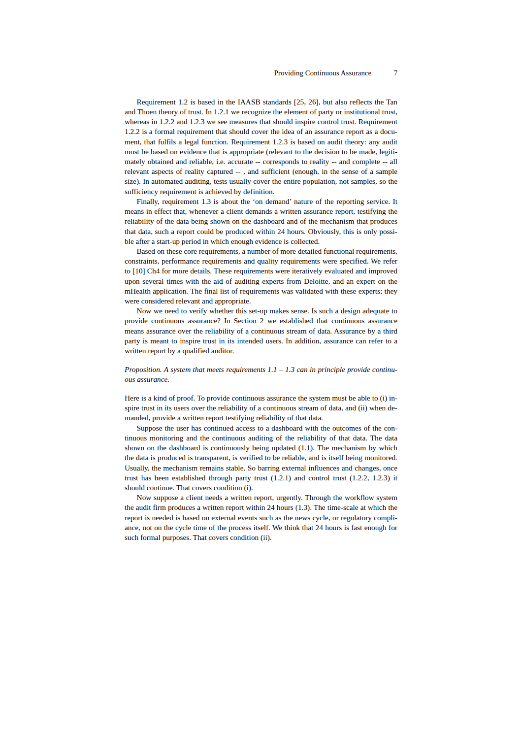Providing Continuous Assurance 7
Requirement 1.2 is based in the IAASB standards [25, 26], but also reflects the Tan and Thoen theory of trust. In 1.2.1 we recognize the element of party or institutional trust, whereas in 1.2.2 and 1.2.3 we see measures that should inspire control trust. Requirement 1.2.2 is a formal requirement that should cover the idea of an assurance report as a document, that fulfils a legal function. Requirement 1.2.3 is based on audit theory: any audit most be based on evidence that is appropriate (relevant to the decision to be made, legitimately obtained and reliable, i.e. accurate -- corresponds to reality -- and complete -- all relevant aspects of reality captured -- , and sufficient (enough, in the sense of a sample size). In automated auditing, tests usually cover the entire population, not samples, so the sufficiency requirement is achieved by definition.
Finally, requirement 1.3 is about the ‘on demand’ nature of the reporting service. It means in effect that, whenever a client demands a written assurance report, testifying the reliability of the data being shown on the dashboard and of the mechanism that produces that data, such a report could be produced within 24 hours. Obviously, this is only possible after a start-up period in which enough evidence is collected.
Based on these core requirements, a number of more detailed functional requirements, constraints, performance requirements and quality requirements were specified. We refer to [10] Ch4 for more details. These requirements were iteratively evaluated and improved upon several times with the aid of auditing experts from Deloitte, and an expert on the mHealth application. The final list of requirements was validated with these experts; they were considered relevant and appropriate.
Now we need to verify whether this set-up makes sense. Is such a design adequate to provide continuous assurance? In Section 2 we established that continuous assurance means assurance over the reliability of a continuous stream of data. Assurance by a third party is meant to inspire trust in its intended users. In addition, assurance can refer to a written report by a qualified auditor.
Proposition. A system that meets requirements 1.1 – 1.3 can in principle provide continuous assurance.
Here is a kind of proof. To provide continuous assurance the system must be able to (i) inspire trust in its users over the reliability of a continuous stream of data, and (ii) when demanded, provide a written report testifying reliability of that data.
Suppose the user has continued access to a dashboard with the outcomes of the continuous monitoring and the continuous auditing of the reliability of that data. The data shown on the dashboard is continuously being updated (1.1). The mechanism by which the data is produced is transparent, is verified to be reliable, and is itself being monitored. Usually, the mechanism remains stable. So barring external influences and changes, once trust has been established through party trust (1.2.1) and control trust (1.2.2, 1.2.3) it should continue. That covers condition (i).
Now suppose a client needs a written report, urgently. Through the workflow system the audit firm produces a written report within 24 hours (1.3). The time-scale at which the report is needed is based on external events such as the news cycle, or regulatory compliance, not on the cycle time of the process itself. We think that 24 hours is fast enough for such formal purposes. That covers condition (ii).